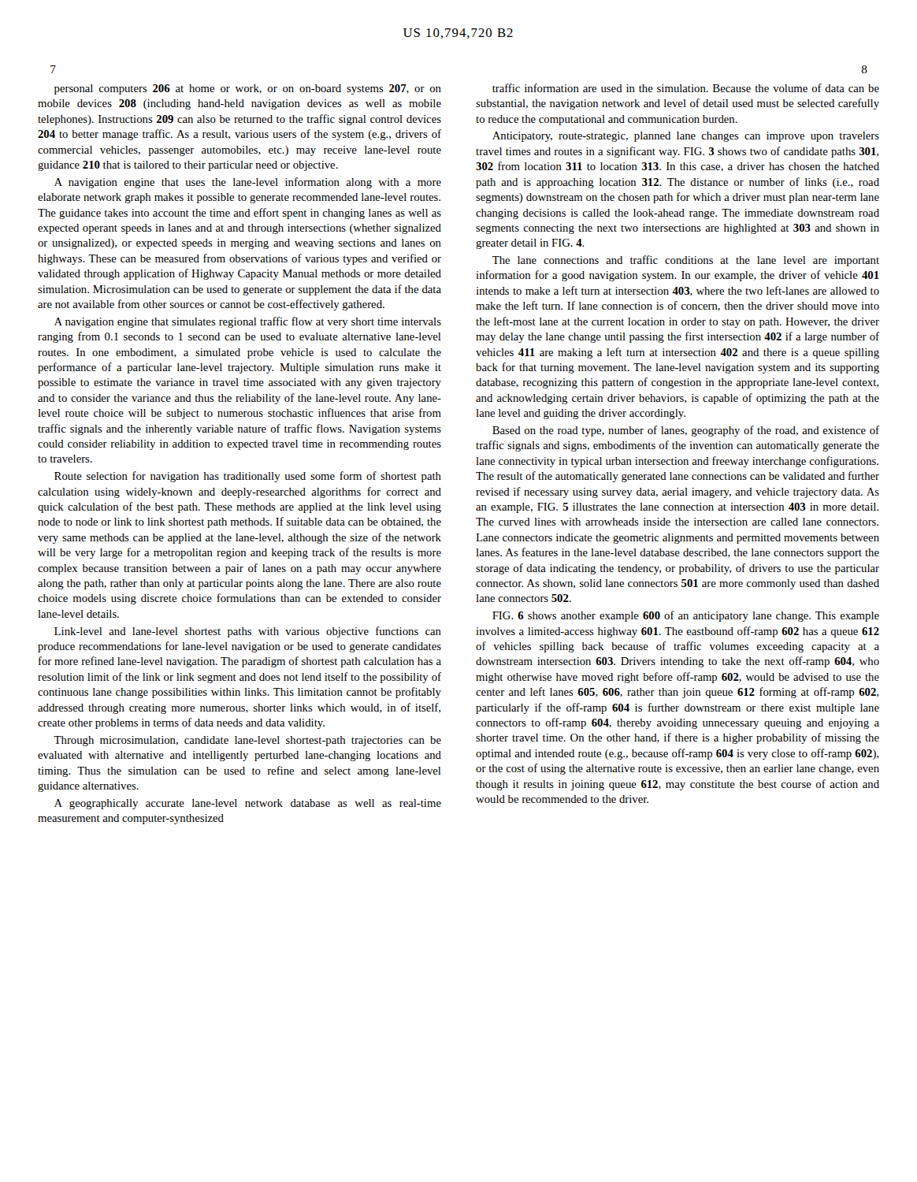US 10,794,720 B2
7 8
personal computers 206 at home or work, or on on-board systems 207, or on mobile devices 208 (including hand-held navigation devices as well as mobile telephones). Instructions 209 can also be returned to the traffic signal control devices 204 to better manage traffic. As a result, various users of the system (e.g., drivers of commercial vehicles, passenger automobiles, etc.) may receive lane-level route guidance 210 that is tailored to their particular need or objective.
A navigation engine that uses the lane-level information along with a more elaborate network graph makes it possible to generate recommended lane-level routes. The guidance takes into account the time and effort spent in changing lanes as well as expected operant speeds in lanes and at and through intersections (whether signalized or unsignalized), or expected speeds in merging and weaving sections and lanes on highways. These can be measured from observations of various types and verified or validated through application of Highway Capacity Manual methods or more detailed simulation. Microsimulation can be used to generate or supplement the data if the data are not available from other sources or cannot be cost-effectively gathered.
A navigation engine that simulates regional traffic flow at very short time intervals ranging from 0.1 seconds to 1 second can be used to evaluate alternative lane-level routes. In one embodiment, a simulated probe vehicle is used to calculate the performance of a particular lane-level trajectory. Multiple simulation runs make it possible to estimate the variance in travel time associated with any given trajectory and to consider the variance and thus the reliability of the lane-level route. Any lane-level route choice will be subject to numerous stochastic influences that arise from traffic signals and the inherently variable nature of traffic flows. Navigation systems could consider reliability in addition to expected travel time in recommending routes to travelers.
Route selection for navigation has traditionally used some form of shortest path calculation using widely-known and deeply-researched algorithms for correct and quick calculation of the best path. These methods are applied at the link level using node to node or link to link shortest path methods. If suitable data can be obtained, the very same methods can be applied at the lane-level, although the size of the network will be very large for a metropolitan region and keeping track of the results is more complex because transition between a pair of lanes on a path may occur anywhere along the path, rather than only at particular points along the lane. There are also route choice models using discrete choice formulations than can be extended to consider lane-level details.
Link-level and lane-level shortest paths with various objective functions can produce recommendations for lane-level navigation or be used to generate candidates for more refined lane-level navigation. The paradigm of shortest path calculation has a resolution limit of the link or link segment and does not lend itself to the possibility of continuous lane change possibilities within links. This limitation cannot be profitably addressed through creating more numerous, shorter links which would, in of itself, create other problems in terms of data needs and data validity.
Through microsimulation, candidate lane-level shortest-path trajectories can be evaluated with alternative and intelligently perturbed lane-changing locations and timing. Thus the simulation can be used to refine and select among lane-level guidance alternatives.
A geographically accurate lane-level network database as well as real-time measurement and computer-synthesized
traffic information are used in the simulation. Because the volume of data can be substantial, the navigation network and level of detail used must be selected carefully to reduce the computational and communication burden.
Anticipatory, route-strategic, planned lane changes can improve upon travelers travel times and routes in a significant way. FIG. 3 shows two of candidate paths 301, 302 from location 311 to location 313. In this case, a driver has chosen the hatched path and is approaching location 312. The distance or number of links (i.e., road segments) downstream on the chosen path for which a driver must plan near-term lane changing decisions is called the look-ahead range. The immediate downstream road segments connecting the next two intersections are highlighted at 303 and shown in greater detail in FIG. 4.
The lane connections and traffic conditions at the lane level are important information for a good navigation system. In our example, the driver of vehicle 401 intends to make a left turn at intersection 403, where the two left-lanes are allowed to make the left turn. If lane connection is of concern, then the driver should move into the left-most lane at the current location in order to stay on path. However, the driver may delay the lane change until passing the first intersection 402 if a large number of vehicles 411 are making a left turn at intersection 402 and there is a queue spilling back for that turning movement. The lane-level navigation system and its supporting database, recognizing this pattern of congestion in the appropriate lane-level context, and acknowledging certain driver behaviors, is capable of optimizing the path at the lane level and guiding the driver accordingly.
Based on the road type, number of lanes, geography of the road, and existence of traffic signals and signs, embodiments of the invention can automatically generate the lane connectivity in typical urban intersection and freeway interchange configurations. The result of the automatically generated lane connections can be validated and further revised if necessary using survey data, aerial imagery, and vehicle trajectory data. As an example, FIG. 5 illustrates the lane connection at intersection 403 in more detail. The curved lines with arrowheads inside the intersection are called lane connectors. Lane connectors indicate the geometric alignments and permitted movements between lanes. As features in the lane-level database described, the lane connectors support the storage of data indicating the tendency, or probability, of drivers to use the particular connector. As shown, solid lane connectors 501 are more commonly used than dashed lane connectors 502.
FIG. 6 shows another example 600 of an anticipatory lane change. This example involves a limited-access highway 601. The eastbound off-ramp 602 has a queue 612 of vehicles spilling back because of traffic volumes exceeding capacity at a downstream intersection 603. Drivers intending to take the next off-ramp 604, who might otherwise have moved right before off-ramp 602, would be advised to use the center and left lanes 605, 606, rather than join queue 612 forming at off-ramp 602, particularly if the off-ramp 604 is further downstream or there exist multiple lane connectors to off-ramp 604, thereby avoiding unnecessary queuing and enjoying a shorter travel time. On the other hand, if there is a higher probability of missing the optimal and intended route (e.g., because off-ramp 604 is very close to off-ramp 602), or the cost of using the alternative route is excessive, then an earlier lane change, even though it results in joining queue 612, may constitute the best course of action and would be recommended to the driver.